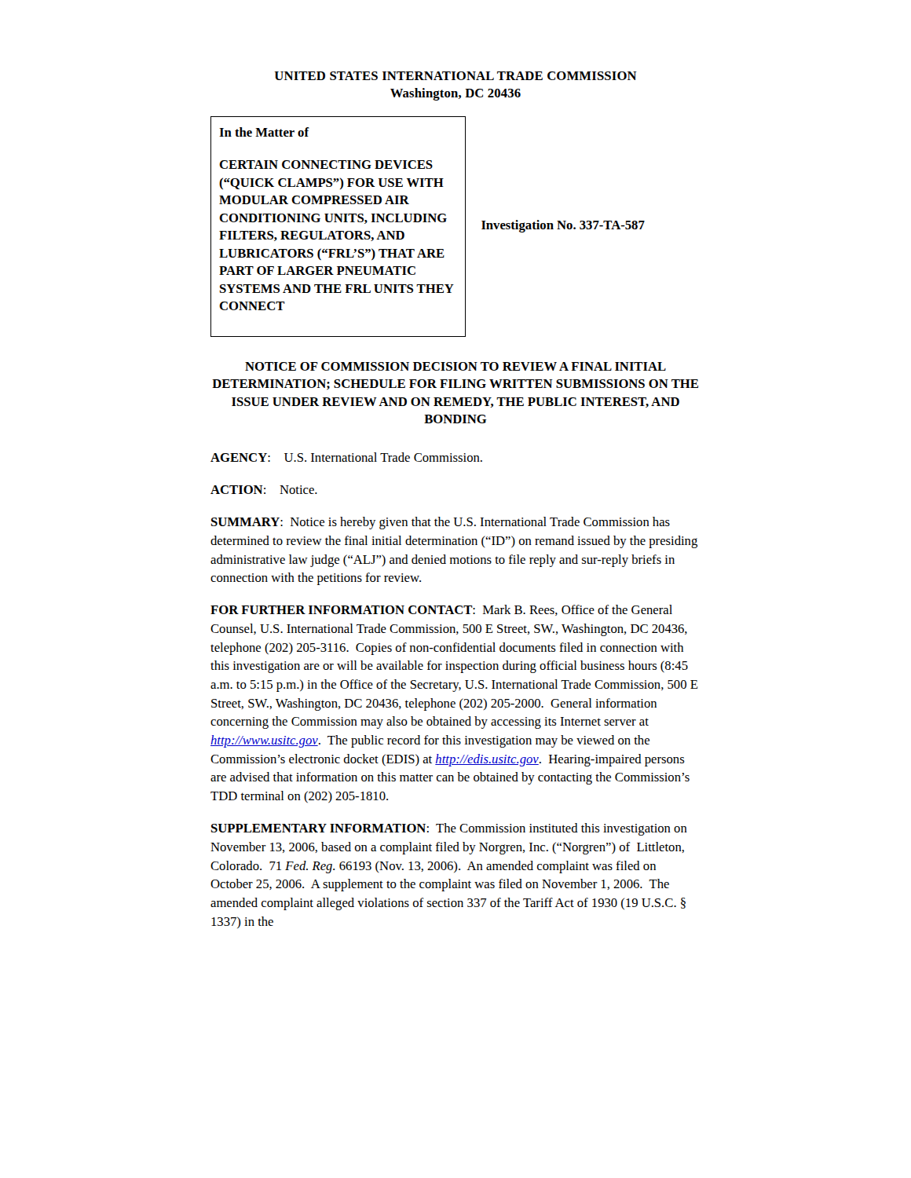UNITED STATES INTERNATIONAL TRADE COMMISSION
Washington, DC 20436
| In the Matter of CERTAIN CONNECTING DEVICES (“QUICK CLAMPS”) FOR USE WITH MODULAR COMPRESSED AIR CONDITIONING UNITS, INCLUDING FILTERS, REGULATORS, AND LUBRICATORS (“FRL’S”) THAT ARE PART OF LARGER PNEUMATIC SYSTEMS AND THE FRL UNITS THEY CONNECT | Investigation No. 337-TA-587 |
Notice of Commission Decision to Review a Final Initial Determination; Schedule for Filing Written Submissions on the Issue Under Review and on Remedy, the Public Interest, and Bonding
AGENCY: U.S. International Trade Commission.
ACTION: Notice.
SUMMARY: Notice is hereby given that the U.S. International Trade Commission has determined to review the final initial determination (“ID”) on remand issued by the presiding administrative law judge (“ALJ”) and denied motions to file reply and sur-reply briefs in connection with the petitions for review.
FOR FURTHER INFORMATION CONTACT: Mark B. Rees, Office of the General Counsel, U.S. International Trade Commission, 500 E Street, SW., Washington, DC 20436, telephone (202) 205-3116. Copies of non-confidential documents filed in connection with this investigation are or will be available for inspection during official business hours (8:45 a.m. to 5:15 p.m.) in the Office of the Secretary, U.S. International Trade Commission, 500 E Street, SW., Washington, DC 20436, telephone (202) 205-2000. General information concerning the Commission may also be obtained by accessing its Internet server at http://www.usitc.gov. The public record for this investigation may be viewed on the Commission’s electronic docket (EDIS) at http://edis.usitc.gov. Hearing-impaired persons are advised that information on this matter can be obtained by contacting the Commission’s TDD terminal on (202) 205-1810.
SUPPLEMENTARY INFORMATION: The Commission instituted this investigation on November 13, 2006, based on a complaint filed by Norgren, Inc. (“Norgren”) of Littleton, Colorado. 71 Fed. Reg. 66193 (Nov. 13, 2006). An amended complaint was filed on October 25, 2006. A supplement to the complaint was filed on November 1, 2006. The amended complaint alleged violations of section 337 of the Tariff Act of 1930 (19 U.S.C. § 1337) in the